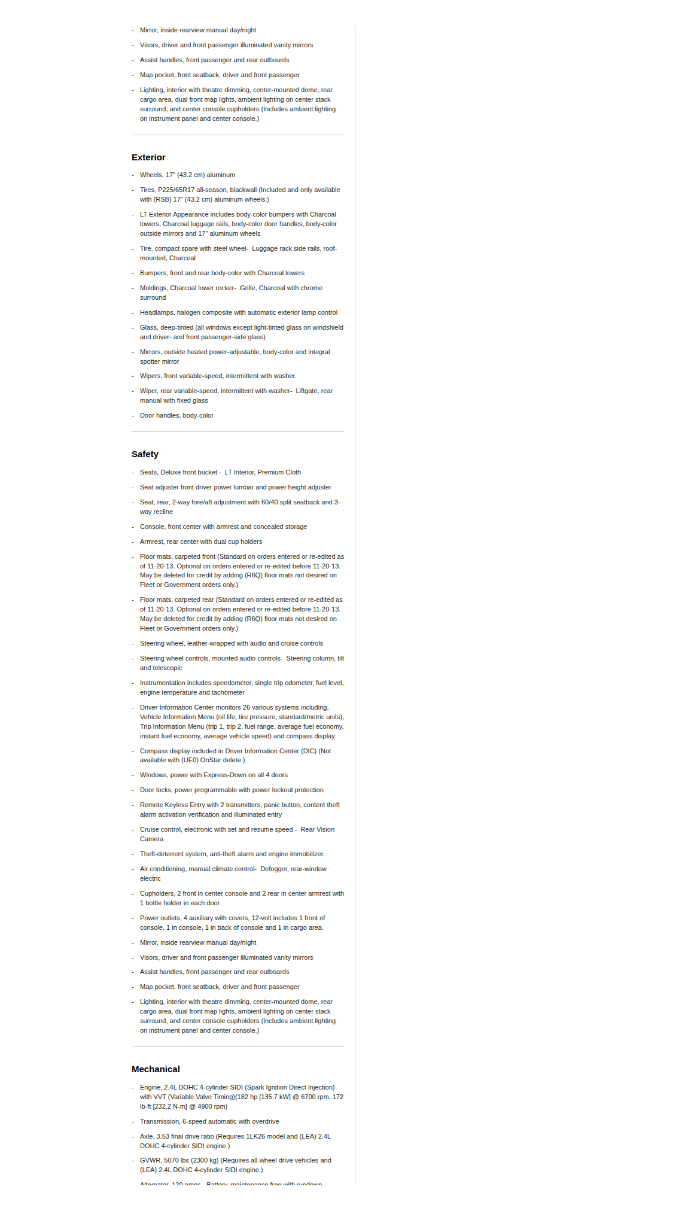Mirror, inside rearview manual day/night
Visors, driver and front passenger illuminated vanity mirrors
Assist handles, front passenger and rear outboards
Map pocket, front seatback, driver and front passenger
Lighting, interior with theatre dimming, center-mounted dome, rear cargo area, dual front map lights, ambient lighting on center stack surround, and center console cupholders (Includes ambient lighting on instrument panel and center console.)
Exterior
Wheels, 17" (43.2 cm) aluminum
Tires, P225/65R17 all-season, blackwall (Included and only available with (RSB) 17" (43.2 cm) aluminum wheels.)
LT Exterior Appearance includes body-color bumpers with Charcoal lowers, Charcoal luggage rails, body-color door handles, body-color outside mirrors and 17" aluminum wheels
Tire, compact spare with steel wheel- Luggage rack side rails, roof-mounted, Charcoal
Bumpers, front and rear body-color with Charcoal lowers
Moldings, Charcoal lower rocker- Grille, Charcoal with chrome surround
Headlamps, halogen composite with automatic exterior lamp control
Glass, deep-tinted (all windows except light-tinted glass on windshield and driver- and front passenger-side glass)
Mirrors, outside heated power-adjustable, body-color and integral spotter mirror
Wipers, front variable-speed, intermittent with washer.
Wiper, rear variable-speed, intermittent with washer- Liftgate, rear manual with fixed glass
Door handles, body-color
Safety
Seats, Deluxe front bucket - LT Interior, Premium Cloth
Seat adjuster front driver power lumbar and power height adjuster
Seat, rear, 2-way fore/aft adjustment with 60/40 split seatback and 3-way recline
Console, front center with armrest and concealed storage
Armrest, rear center with dual cup holders
Floor mats, carpeted front (Standard on orders entered or re-edited as of 11-20-13. Optional on orders entered or re-edited before 11-20-13. May be deleted for credit by adding (R6Q) floor mats not desired on Fleet or Government orders only.)
Floor mats, carpeted rear (Standard on orders entered or re-edited as of 11-20-13. Optional on orders entered or re-edited before 11-20-13. May be deleted for credit by adding (R6Q) floor mats not desired on Fleet or Government orders only.)
Steering wheel, leather-wrapped with audio and cruise controls
Steering wheel controls, mounted audio controls- Steering column, tilt and telescopic
Instrumentation includes speedometer, single trip odometer, fuel level, engine temperature and tachometer
Driver Information Center monitors 26 various systems including, Vehicle Information Menu (oil life, tire pressure, standard/metric units), Trip Information Menu (trip 1, trip 2, fuel range, average fuel economy, instant fuel economy, average vehicle speed) and compass display
Compass display included in Driver Information Center (DIC) (Not available with (UE0) OnStar delete.)
Windows, power with Express-Down on all 4 doors
Door locks, power programmable with power lockout protection
Remote Keyless Entry with 2 transmitters, panic button, content theft alarm activation verification and illuminated entry
Cruise control, electronic with set and resume speed - Rear Vision Camera
Theft-deterrent system, anti-theft alarm and engine immobilizer.
Air conditioning, manual climate control- Defogger, rear-window electric
Cupholders, 2 front in center console and 2 rear in center armrest with 1 bottle holder in each door
Power outlets, 4 auxiliary with covers, 12-volt includes 1 front of console, 1 in console, 1 in back of console and 1 in cargo area.
Mirror, inside rearview manual day/night
Visors, driver and front passenger illuminated vanity mirrors
Assist handles, front passenger and rear outboards
Map pocket, front seatback, driver and front passenger
Lighting, interior with theatre dimming, center-mounted dome, rear cargo area, dual front map lights, ambient lighting on center stack surround, and center console cupholders (Includes ambient lighting on instrument panel and center console.)
Mechanical
Engine, 2.4L DOHC 4-cylinder SIDI (Spark Ignition Direct Injection) with VVT (Variable Valve Timing)(182 hp [135.7 kW] @ 6700 rpm, 172 lb-ft [232.2 N-m] @ 4900 rpm)
Transmission, 6-speed automatic with overdrive
Axle, 3.53 final drive ratio (Requires 1LK26 model and (LEA) 2.4L DOHC 4-cylinder SIDI engine.)
GVWR, 5070 lbs (2300 kg) (Requires all-wheel drive vehicles and (LEA) 2.4L DOHC 4-cylinder SIDI engine.)
Alternator, 120 amps- Battery, maintenance free with rundown protection, 525 CCA